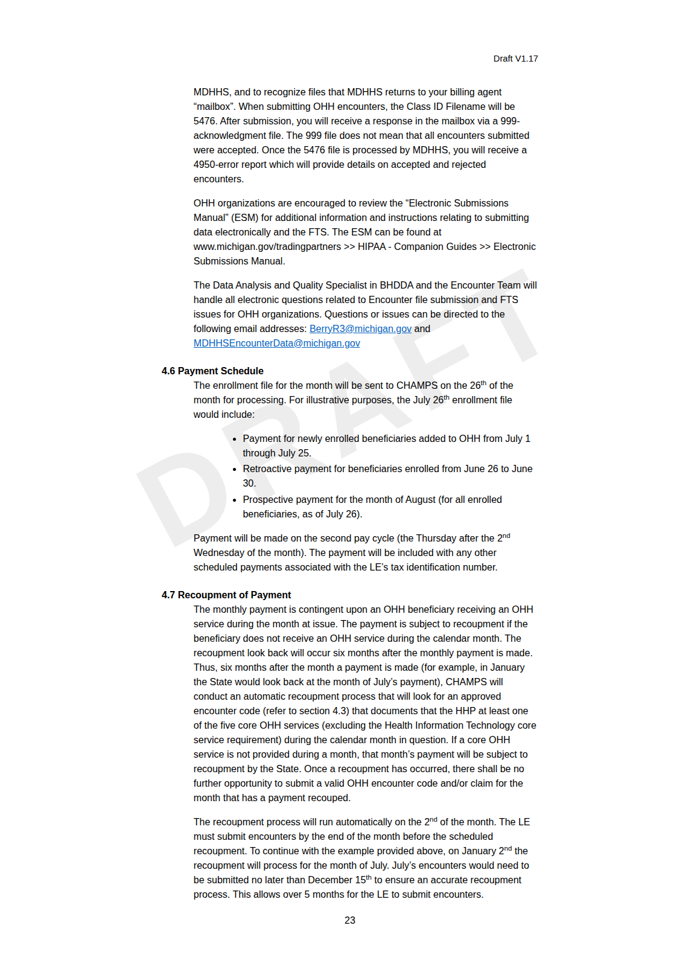DRAFT
Draft V1.17
MDHHS, and to recognize files that MDHHS returns to your billing agent “mailbox”. When submitting OHH encounters, the Class ID Filename will be 5476. After submission, you will receive a response in the mailbox via a 999-acknowledgment file. The 999 file does not mean that all encounters submitted were accepted. Once the 5476 file is processed by MDHHS, you will receive a 4950-error report which will provide details on accepted and rejected encounters.
OHH organizations are encouraged to review the “Electronic Submissions Manual” (ESM) for additional information and instructions relating to submitting data electronically and the FTS. The ESM can be found at www.michigan.gov/tradingpartners >> HIPAA - Companion Guides >> Electronic Submissions Manual.
The Data Analysis and Quality Specialist in BHDDA and the Encounter Team will handle all electronic questions related to Encounter file submission and FTS issues for OHH organizations. Questions or issues can be directed to the following email addresses: BerryR3@michigan.gov and MDHHSEncounterData@michigan.gov
4.6 Payment Schedule
The enrollment file for the month will be sent to CHAMPS on the 26th of the month for processing. For illustrative purposes, the July 26th enrollment file would include:
Payment for newly enrolled beneficiaries added to OHH from July 1 through July 25.
Retroactive payment for beneficiaries enrolled from June 26 to June 30.
Prospective payment for the month of August (for all enrolled beneficiaries, as of July 26).
Payment will be made on the second pay cycle (the Thursday after the 2nd Wednesday of the month). The payment will be included with any other scheduled payments associated with the LE’s tax identification number.
4.7 Recoupment of Payment
The monthly payment is contingent upon an OHH beneficiary receiving an OHH service during the month at issue. The payment is subject to recoupment if the beneficiary does not receive an OHH service during the calendar month. The recoupment look back will occur six months after the monthly payment is made. Thus, six months after the month a payment is made (for example, in January the State would look back at the month of July’s payment), CHAMPS will conduct an automatic recoupment process that will look for an approved encounter code (refer to section 4.3) that documents that the HHP at least one of the five core OHH services (excluding the Health Information Technology core service requirement) during the calendar month in question. If a core OHH service is not provided during a month, that month’s payment will be subject to recoupment by the State. Once a recoupment has occurred, there shall be no further opportunity to submit a valid OHH encounter code and/or claim for the month that has a payment recouped.
The recoupment process will run automatically on the 2nd of the month. The LE must submit encounters by the end of the month before the scheduled recoupment. To continue with the example provided above, on January 2nd the recoupment will process for the month of July. July’s encounters would need to be submitted no later than December 15th to ensure an accurate recoupment process. This allows over 5 months for the LE to submit encounters.
23